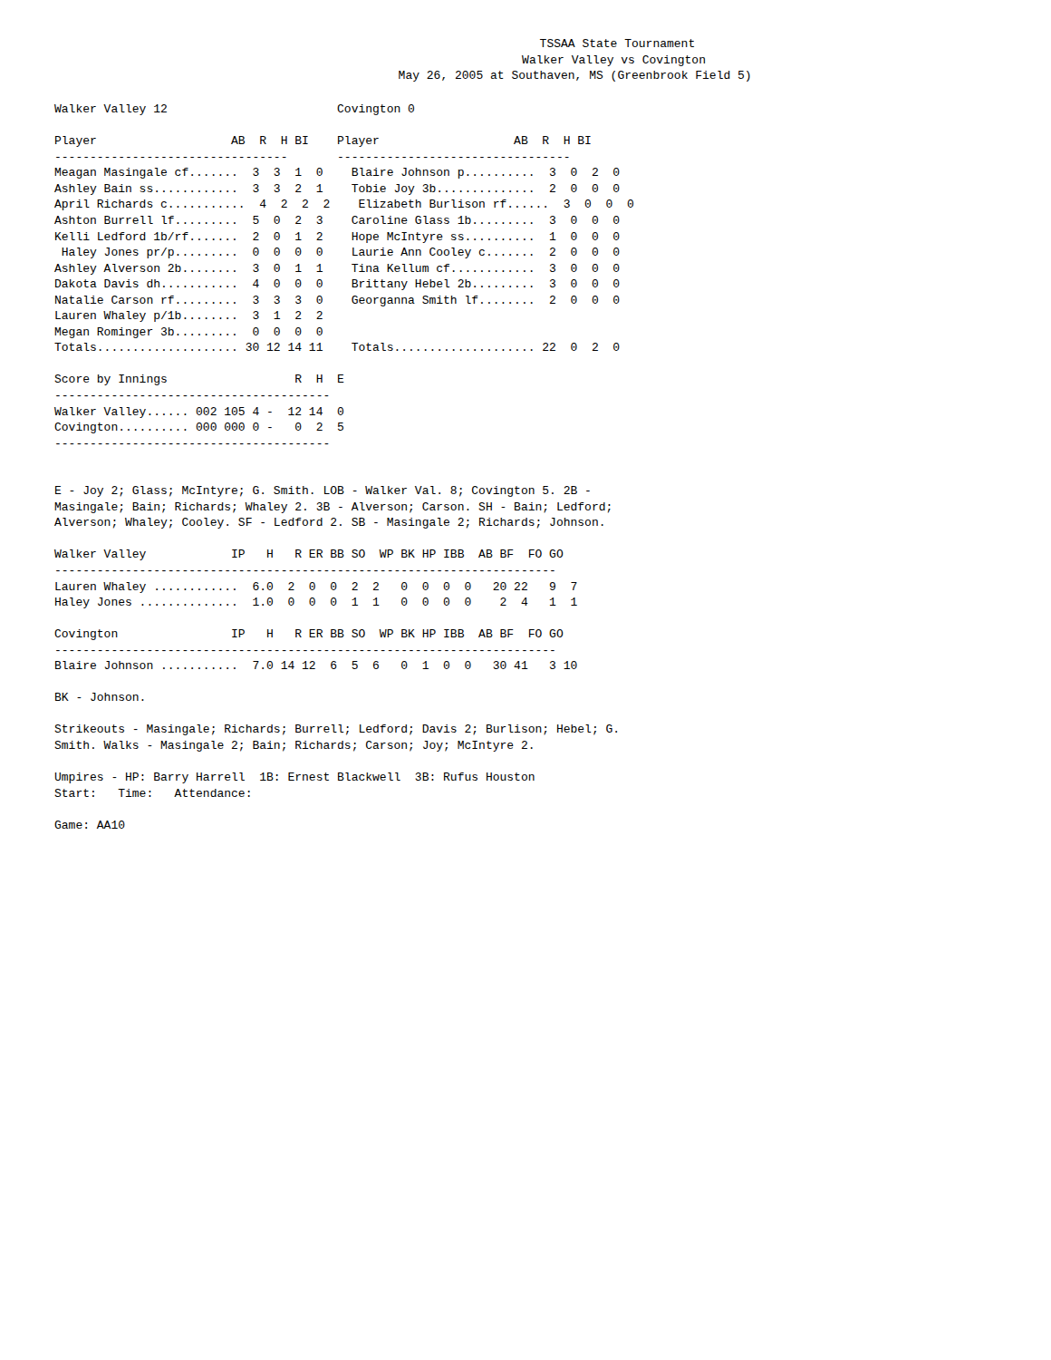TSSAA State Tournament
                         Walker Valley vs Covington
              May 26, 2005 at Southaven, MS (Greenbrook Field 5)
Walker Valley 12                        Covington 0

Player                   AB  R  H BI    Player                   AB  R  H BI
---------------------------------       ---------------------------------
Meagan Masingale cf.......  3  3  1  0    Blaire Johnson p..........  3  0  2  0
Ashley Bain ss............  3  3  2  1    Tobie Joy 3b..............  2  0  0  0
April Richards c...........  4  2  2  2    Elizabeth Burlison rf......  3  0  0  0
Ashton Burrell lf.........  5  0  2  3    Caroline Glass 1b.........  3  0  0  0
Kelli Ledford 1b/rf.......  2  0  1  2    Hope McIntyre ss..........  1  0  0  0
 Haley Jones pr/p.........  0  0  0  0    Laurie Ann Cooley c.......  2  0  0  0
Ashley Alverson 2b........  3  0  1  1    Tina Kellum cf............  3  0  0  0
Dakota Davis dh...........  4  0  0  0    Brittany Hebel 2b.........  3  0  0  0
Natalie Carson rf.........  3  3  3  0    Georganna Smith lf........  2  0  0  0
Lauren Whaley p/1b........  3  1  2  2
Megan Rominger 3b.........  0  0  0  0
Totals.................... 30 12 14 11    Totals.................... 22  0  2  0

Score by Innings                  R  H  E
---------------------------------------
Walker Valley...... 002 105 4 -  12 14  0
Covington.......... 000 000 0 -   0  2  5
---------------------------------------


E - Joy 2; Glass; McIntyre; G. Smith. LOB - Walker Val. 8; Covington 5. 2B -
Masingale; Bain; Richards; Whaley 2. 3B - Alverson; Carson. SH - Bain; Ledford;
Alverson; Whaley; Cooley. SF - Ledford 2. SB - Masingale 2; Richards; Johnson.

Walker Valley            IP   H   R ER BB SO  WP BK HP IBB  AB BF  FO GO
-----------------------------------------------------------------------
Lauren Whaley ............  6.0  2  0  0  2  2   0  0  0  0   20 22   9  7
Haley Jones ..............  1.0  0  0  0  1  1   0  0  0  0    2  4   1  1

Covington                IP   H   R ER BB SO  WP BK HP IBB  AB BF  FO GO
-----------------------------------------------------------------------
Blaire Johnson ...........  7.0 14 12  6  5  6   0  1  0  0   30 41   3 10

BK - Johnson.

Strikeouts - Masingale; Richards; Burrell; Ledford; Davis 2; Burlison; Hebel; G.
Smith. Walks - Masingale 2; Bain; Richards; Carson; Joy; McIntyre 2.

Umpires - HP: Barry Harrell  1B: Ernest Blackwell  3B: Rufus Houston
Start:   Time:   Attendance:

Game: AA10